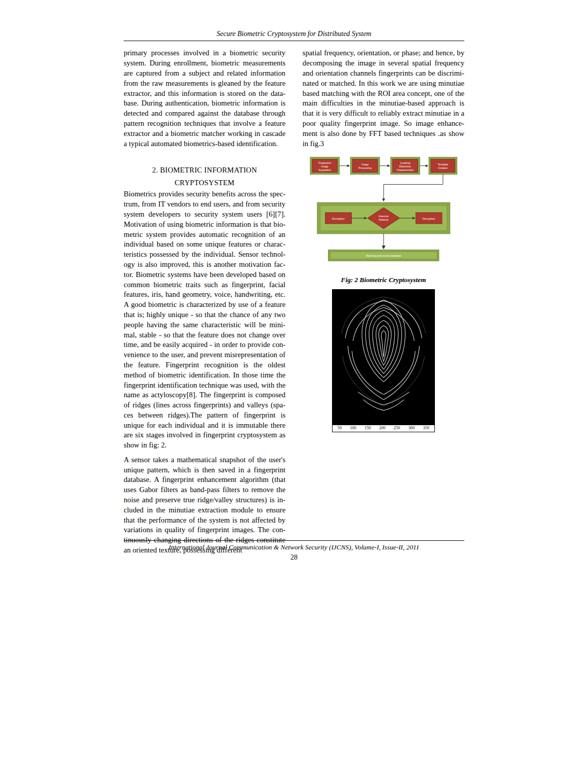Secure Biometric Cryptosystem for Distributed System
primary processes involved in a biometric security system. During enrollment, biometric measurements are captured from a subject and related information from the raw measurements is gleaned by the feature extractor, and this information is stored on the database. During authentication, biometric information is detected and compared against the database through pattern recognition techniques that involve a feature extractor and a biometric matcher working in cascade a typical automated biometrics-based identification.
2. BIOMETRIC INFORMATIONCRYPTOSYSTEM
Biometrics provides security benefits across the spectrum, from IT vendors to end users, and from security system developers to security system users [6][7]. Motivation of using biometric information is that biometric system provides automatic recognition of an individual based on some unique features or characteristics possessed by the individual. Sensor technology is also improved, this is another motivation factor. Biometric systems have been developed based on common biometric traits such as fingerprint, facial features, iris, hand geometry, voice, handwriting, etc. A good biometric is characterized by use of a feature that is; highly unique - so that the chance of any two people having the same characteristic will be minimal, stable - so that the feature does not change over time, and be easily acquired - in order to provide convenience to the user, and prevent misrepresentation of the feature. Fingerprint recognition is the oldest method of biometric identification. In those time the fingerprint identification technique was used, with the name as actyloscopy[8]. The fingerprint is composed of ridges (lines across fingerprints) and valleys (spaces between ridges).The pattern of fingerprint is unique for each individual and it is immutable there are six stages involved in fingerprint cryptosystem as show in fig: 2.
A sensor takes a mathematical snapshot of the user's unique pattern, which is then saved in a fingerprint database. A fingerprint enhancement algorithm (that uses Gabor filters as band-pass filters to remove the noise and preserve true ridge/valley structures) is included in the minutiae extraction module to ensure that the performance of the system is not affected by variations in quality of fingerprint images. The continuously changing directions of the ridges constitute an oriented texture, possessing different
spatial frequency, orientation, or phase; and hence, by decomposing the image in several spatial frequency and orientation channels fingerprints can be discriminated or matched. In this work we are using minutiae based matching with the ROI area concept, one of the main difficulties in the minutiae-based approach is that it is very difficult to reliably extract minutiae in a poor quality fingerprint image. So image enhancement is also done by FFT based techniques .as show in fig.3
Fingerprint Image Acquisition Image Processing Locating Distinctive Characteristics Template Creation Encryption Insecure Network Decryption Matching with stored database
Fig: 2 Biometric Cryptosystem
50100150200250300350
International Journal Communication & Network Security (IJCNS), Volume-I, Issue-II, 2011
28